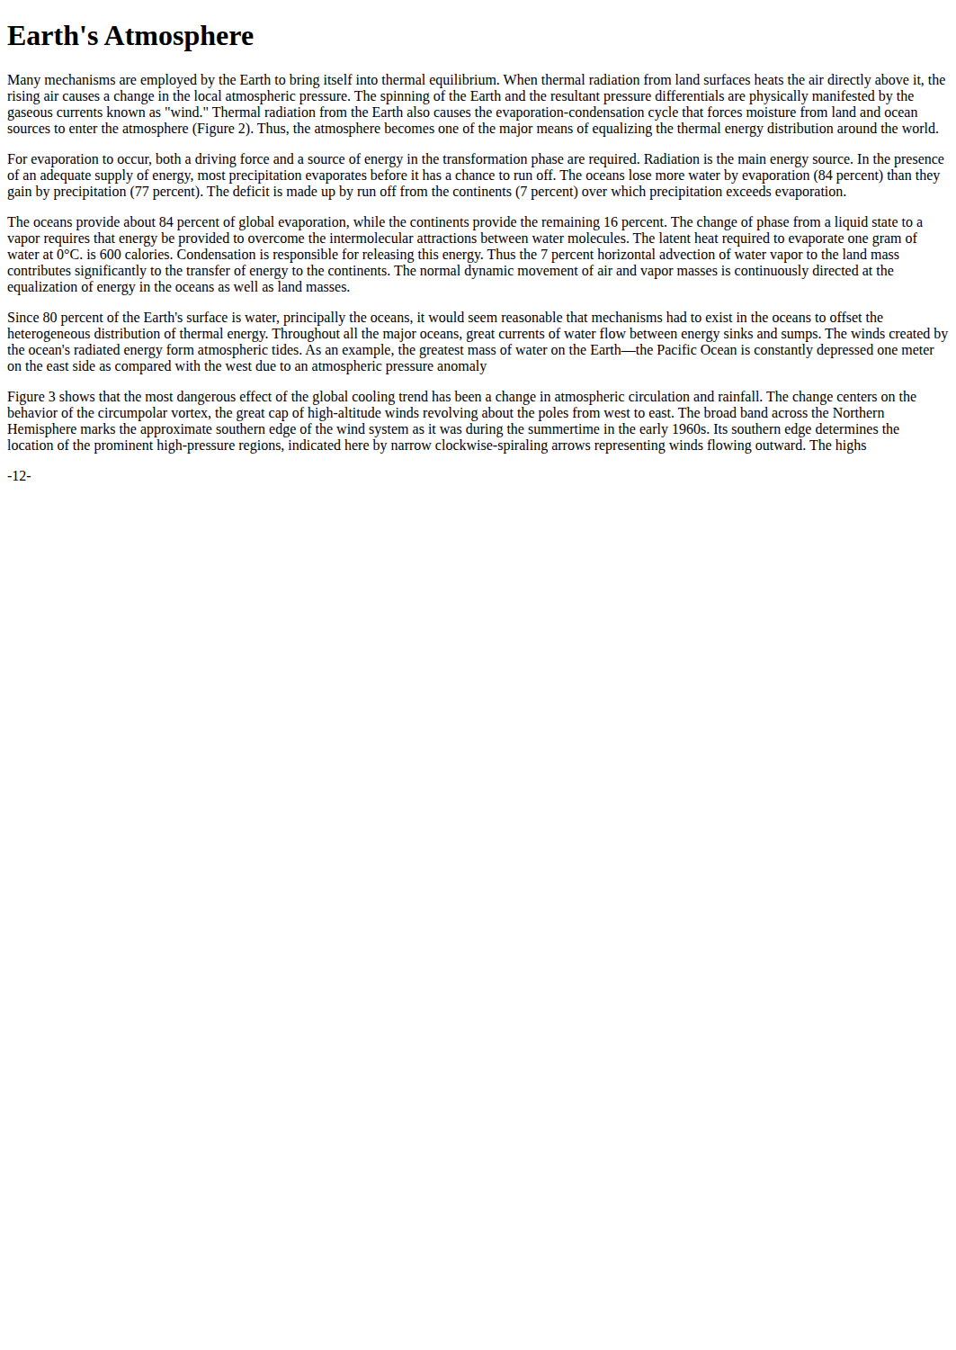Earth's Atmosphere
Many mechanisms are employed by the Earth to bring itself into thermal equilibrium. When thermal radiation from land surfaces heats the air directly above it, the rising air causes a change in the local atmospheric pressure. The spinning of the Earth and the resultant pressure differentials are physically manifested by the gaseous currents known as "wind." Thermal radiation from the Earth also causes the evaporation-condensation cycle that forces moisture from land and ocean sources to enter the atmosphere (Figure 2). Thus, the atmosphere becomes one of the major means of equalizing the thermal energy distribution around the world.
For evaporation to occur, both a driving force and a source of energy in the transformation phase are required. Radiation is the main energy source. In the presence of an adequate supply of energy, most precipitation evaporates before it has a chance to run off. The oceans lose more water by evaporation (84 percent) than they gain by precipitation (77 percent). The deficit is made up by run off from the continents (7 percent) over which precipitation exceeds evaporation.
The oceans provide about 84 percent of global evaporation, while the continents provide the remaining 16 percent. The change of phase from a liquid state to a vapor requires that energy be provided to overcome the intermolecular attractions between water molecules. The latent heat required to evaporate one gram of water at 0°C. is 600 calories. Condensation is responsible for releasing this energy. Thus the 7 percent horizontal advection of water vapor to the land mass contributes significantly to the transfer of energy to the continents. The normal dynamic movement of air and vapor masses is continuously directed at the equalization of energy in the oceans as well as land masses.
Since 80 percent of the Earth's surface is water, principally the oceans, it would seem reasonable that mechanisms had to exist in the oceans to offset the heterogeneous distribution of thermal energy. Throughout all the major oceans, great currents of water flow between energy sinks and sumps. The winds created by the ocean's radiated energy form atmospheric tides. As an example, the greatest mass of water on the Earth—the Pacific Ocean is constantly depressed one meter on the east side as compared with the west due to an atmospheric pressure anomaly
Figure 3 shows that the most dangerous effect of the global cooling trend has been a change in atmospheric circulation and rainfall. The change centers on the behavior of the circumpolar vortex, the great cap of high-altitude winds revolving about the poles from west to east. The broad band across the Northern Hemisphere marks the approximate southern edge of the wind system as it was during the summertime in the early 1960s. Its southern edge determines the location of the prominent high-pressure regions, indicated here by narrow clockwise-spiraling arrows representing winds flowing outward. The highs
-12-